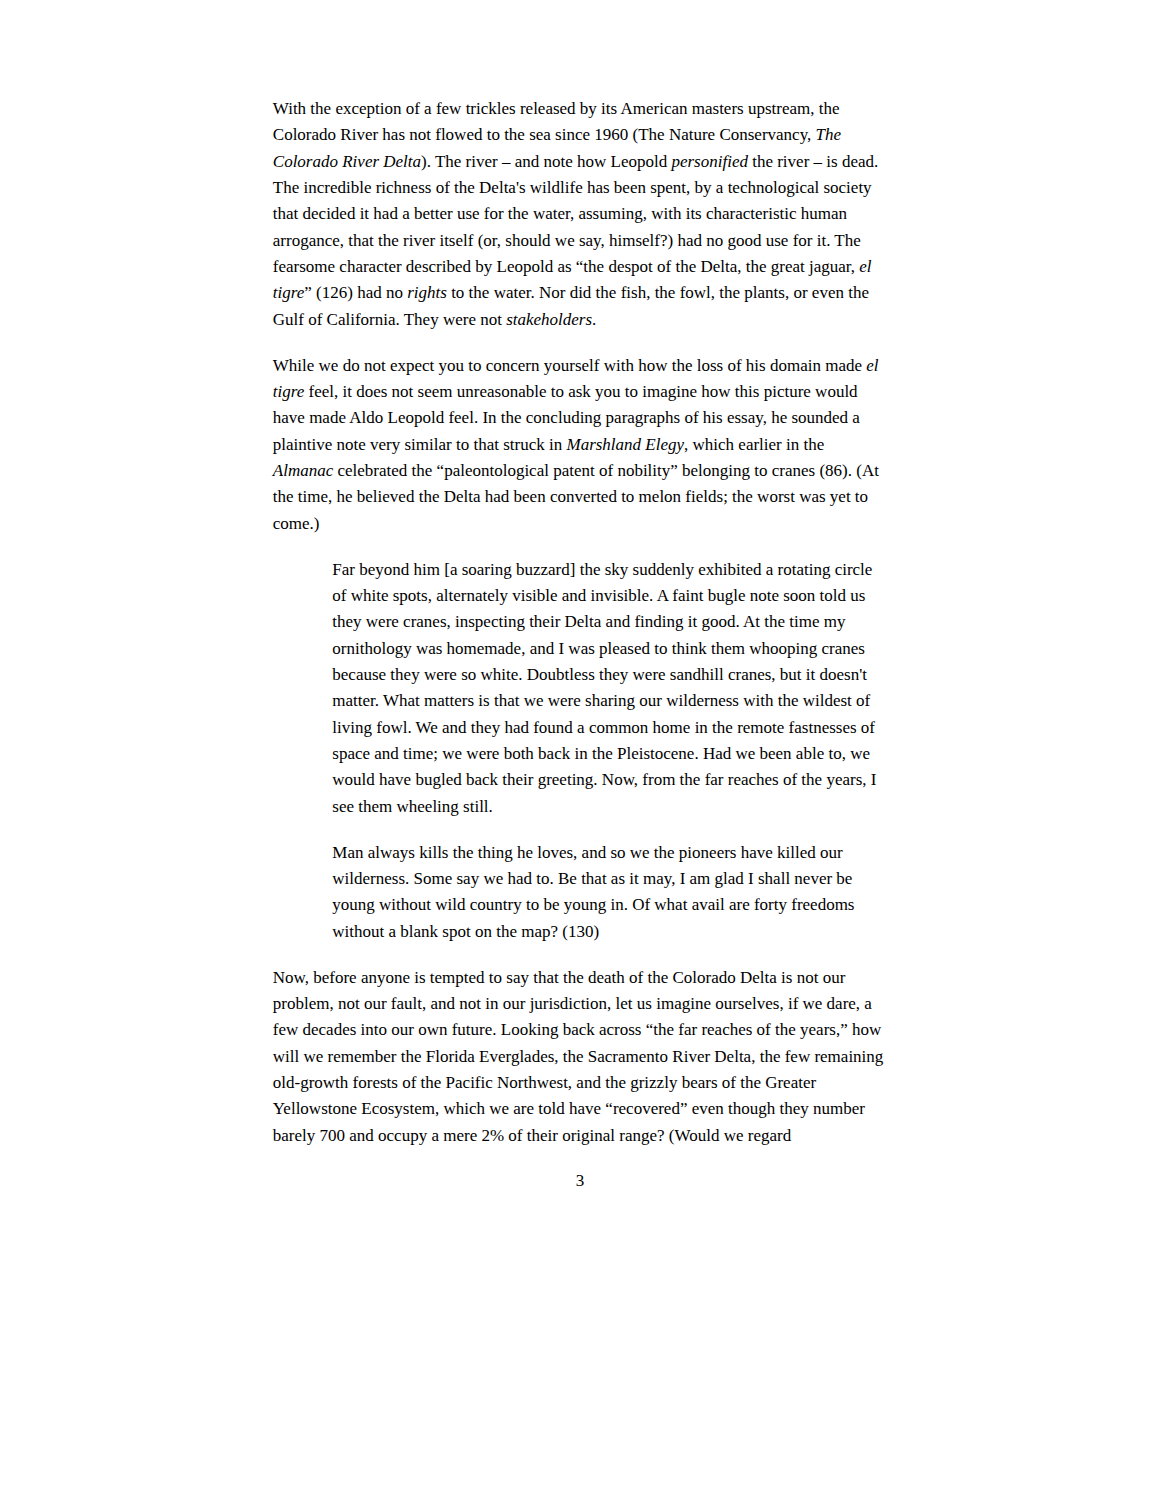With the exception of a few trickles released by its American masters upstream, the Colorado River has not flowed to the sea since 1960 (The Nature Conservancy, The Colorado River Delta). The river – and note how Leopold personified the river – is dead. The incredible richness of the Delta's wildlife has been spent, by a technological society that decided it had a better use for the water, assuming, with its characteristic human arrogance, that the river itself (or, should we say, himself?) had no good use for it. The fearsome character described by Leopold as “the despot of the Delta, the great jaguar, el tigre” (126) had no rights to the water. Nor did the fish, the fowl, the plants, or even the Gulf of California. They were not stakeholders.
While we do not expect you to concern yourself with how the loss of his domain made el tigre feel, it does not seem unreasonable to ask you to imagine how this picture would have made Aldo Leopold feel. In the concluding paragraphs of his essay, he sounded a plaintive note very similar to that struck in Marshland Elegy, which earlier in the Almanac celebrated the “paleontological patent of nobility” belonging to cranes (86). (At the time, he believed the Delta had been converted to melon fields; the worst was yet to come.)
Far beyond him [a soaring buzzard] the sky suddenly exhibited a rotating circle of white spots, alternately visible and invisible. A faint bugle note soon told us they were cranes, inspecting their Delta and finding it good. At the time my ornithology was homemade, and I was pleased to think them whooping cranes because they were so white. Doubtless they were sandhill cranes, but it doesn't matter. What matters is that we were sharing our wilderness with the wildest of living fowl. We and they had found a common home in the remote fastnesses of space and time; we were both back in the Pleistocene. Had we been able to, we would have bugled back their greeting. Now, from the far reaches of the years, I see them wheeling still.
Man always kills the thing he loves, and so we the pioneers have killed our wilderness. Some say we had to. Be that as it may, I am glad I shall never be young without wild country to be young in. Of what avail are forty freedoms without a blank spot on the map? (130)
Now, before anyone is tempted to say that the death of the Colorado Delta is not our problem, not our fault, and not in our jurisdiction, let us imagine ourselves, if we dare, a few decades into our own future. Looking back across “the far reaches of the years,” how will we remember the Florida Everglades, the Sacramento River Delta, the few remaining old-growth forests of the Pacific Northwest, and the grizzly bears of the Greater Yellowstone Ecosystem, which we are told have “recovered” even though they number barely 700 and occupy a mere 2% of their original range? (Would we regard
3